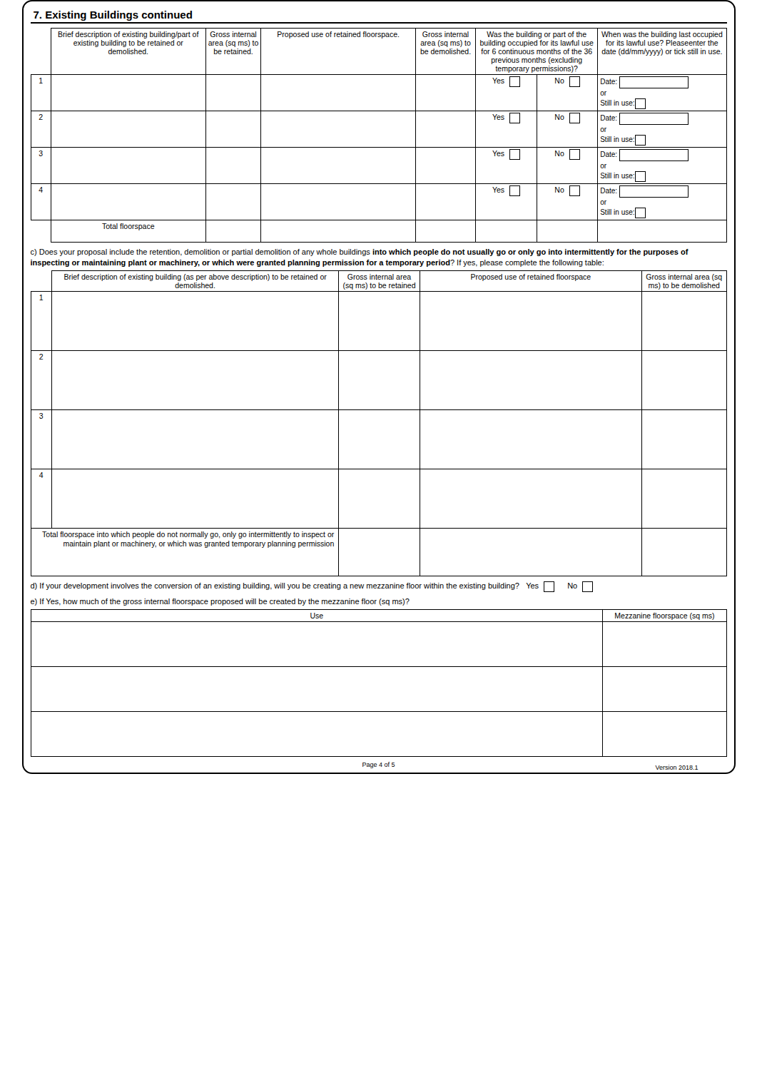7. Existing Buildings continued
| | Brief description of existing building/part of existing building to be retained or demolished. | Gross internal area (sq ms) to be retained. | Proposed use of retained floorspace. | Gross internal area (sq ms) to be demolished. | Was the building or part of the building occupied for its lawful use for 6 continuous months of the 36 previous months (excluding temporary permissions)? | When was the building last occupied for its lawful use? Pleaseenter the date (dd/mm/yyyy) or tick still in use. |
| --- | --- | --- | --- | --- | --- | --- |
| 1 | | | | | Yes | No | Date: or Still in use: |
| 2 | | | | | Yes | No | Date: or Still in use: |
| 3 | | | | | Yes | No | Date: or Still in use: |
| 4 | | | | | Yes | No | Date: or Still in use: |
| | Total floorspace | | | | | | |
c) Does your proposal include the retention, demolition or partial demolition of any whole buildings into which people do not usually go or only go into intermittently for the purposes of inspecting or maintaining plant or machinery, or which were granted planning permission for a temporary period? If yes, please complete the following table:
| | Brief description of existing building (as per above description) to be retained or demolished. | Gross internal area (sq ms) to be retained | Proposed use of retained floorspace | Gross internal area (sq ms) to be demolished |
| --- | --- | --- | --- | --- |
| 1 | | | | |
| 2 | | | | |
| 3 | | | | |
| 4 | | | | |
| Total floorspace into which people do not normally go, only go intermittently to inspect or maintain plant or machinery, or which was granted temporary planning permission | | | |
d) If your development involves the conversion of an existing building, will you be creating a new mezzanine floor within the existing building? Yes No
e) If Yes, how much of the gross internal floorspace proposed will be created by the mezzanine floor (sq ms)?
| Use | Mezzanine floorspace (sq ms) |
| --- | --- |
Page 4 of 5 Version 2018.1